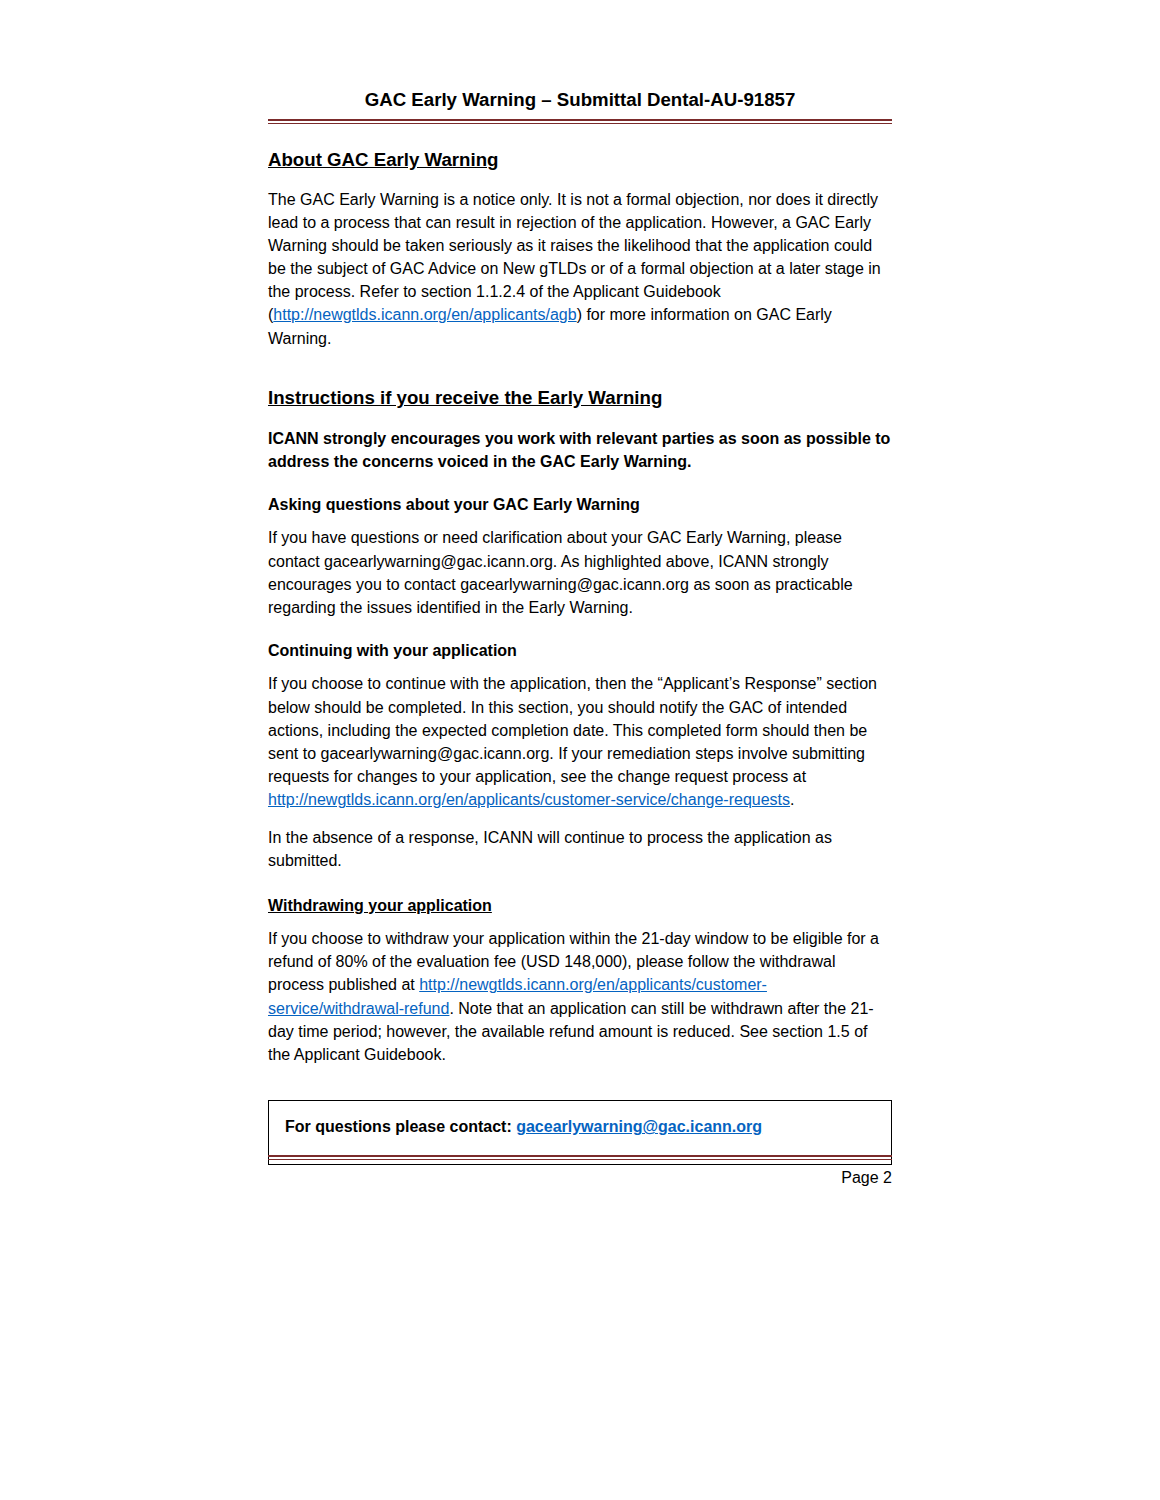GAC Early Warning – Submittal Dental-AU-91857
About GAC Early Warning
The GAC Early Warning is a notice only. It is not a formal objection, nor does it directly lead to a process that can result in rejection of the application. However, a GAC Early Warning should be taken seriously as it raises the likelihood that the application could be the subject of GAC Advice on New gTLDs or of a formal objection at a later stage in the process. Refer to section 1.1.2.4 of the Applicant Guidebook (http://newgtlds.icann.org/en/applicants/agb) for more information on GAC Early Warning.
Instructions if you receive the Early Warning
ICANN strongly encourages you work with relevant parties as soon as possible to address the concerns voiced in the GAC Early Warning.
Asking questions about your GAC Early Warning
If you have questions or need clarification about your GAC Early Warning, please contact gacearlywarning@gac.icann.org. As highlighted above, ICANN strongly encourages you to contact gacearlywarning@gac.icann.org as soon as practicable regarding the issues identified in the Early Warning.
Continuing with your application
If you choose to continue with the application, then the “Applicant’s Response” section below should be completed. In this section, you should notify the GAC of intended actions, including the expected completion date. This completed form should then be sent to gacearlywarning@gac.icann.org. If your remediation steps involve submitting requests for changes to your application, see the change request process at http://newgtlds.icann.org/en/applicants/customer-service/change-requests.
In the absence of a response, ICANN will continue to process the application as submitted.
Withdrawing your application
If you choose to withdraw your application within the 21-day window to be eligible for a refund of 80% of the evaluation fee (USD 148,000), please follow the withdrawal process published at http://newgtlds.icann.org/en/applicants/customer-service/withdrawal-refund. Note that an application can still be withdrawn after the 21-day time period; however, the available refund amount is reduced. See section 1.5 of the Applicant Guidebook.
For questions please contact: gacearlywarning@gac.icann.org
Page 2